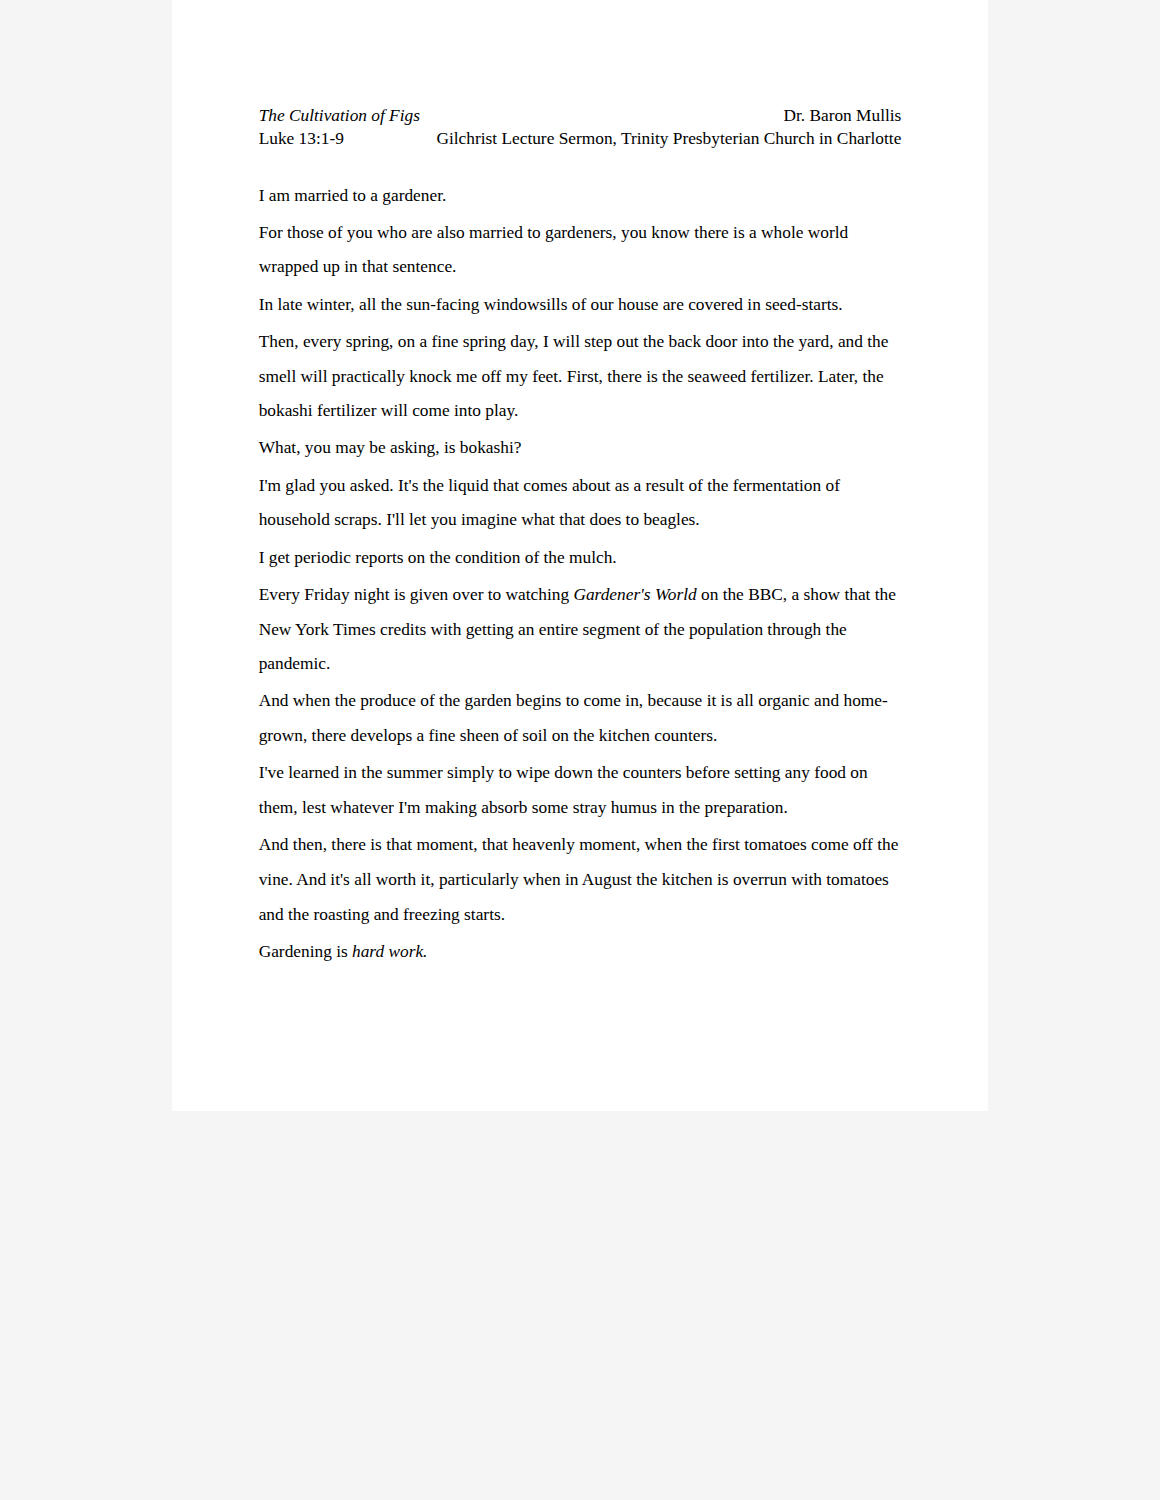The Cultivation of Figs Dr. Baron Mullis
Luke 13:1-9 Gilchrist Lecture Sermon, Trinity Presbyterian Church in Charlotte
I am married to a gardener.
For those of you who are also married to gardeners, you know there is a whole world wrapped up in that sentence.
In late winter, all the sun-facing windowsills of our house are covered in seed-starts.
Then, every spring, on a fine spring day, I will step out the back door into the yard, and the smell will practically knock me off my feet. First, there is the seaweed fertilizer. Later, the bokashi fertilizer will come into play.
What, you may be asking, is bokashi?
I'm glad you asked. It's the liquid that comes about as a result of the fermentation of household scraps. I'll let you imagine what that does to beagles.
I get periodic reports on the condition of the mulch.
Every Friday night is given over to watching Gardener's World on the BBC, a show that the New York Times credits with getting an entire segment of the population through the pandemic.
And when the produce of the garden begins to come in, because it is all organic and home-grown, there develops a fine sheen of soil on the kitchen counters.
I've learned in the summer simply to wipe down the counters before setting any food on them, lest whatever I'm making absorb some stray humus in the preparation.
And then, there is that moment, that heavenly moment, when the first tomatoes come off the vine. And it's all worth it, particularly when in August the kitchen is overrun with tomatoes and the roasting and freezing starts.
Gardening is hard work.